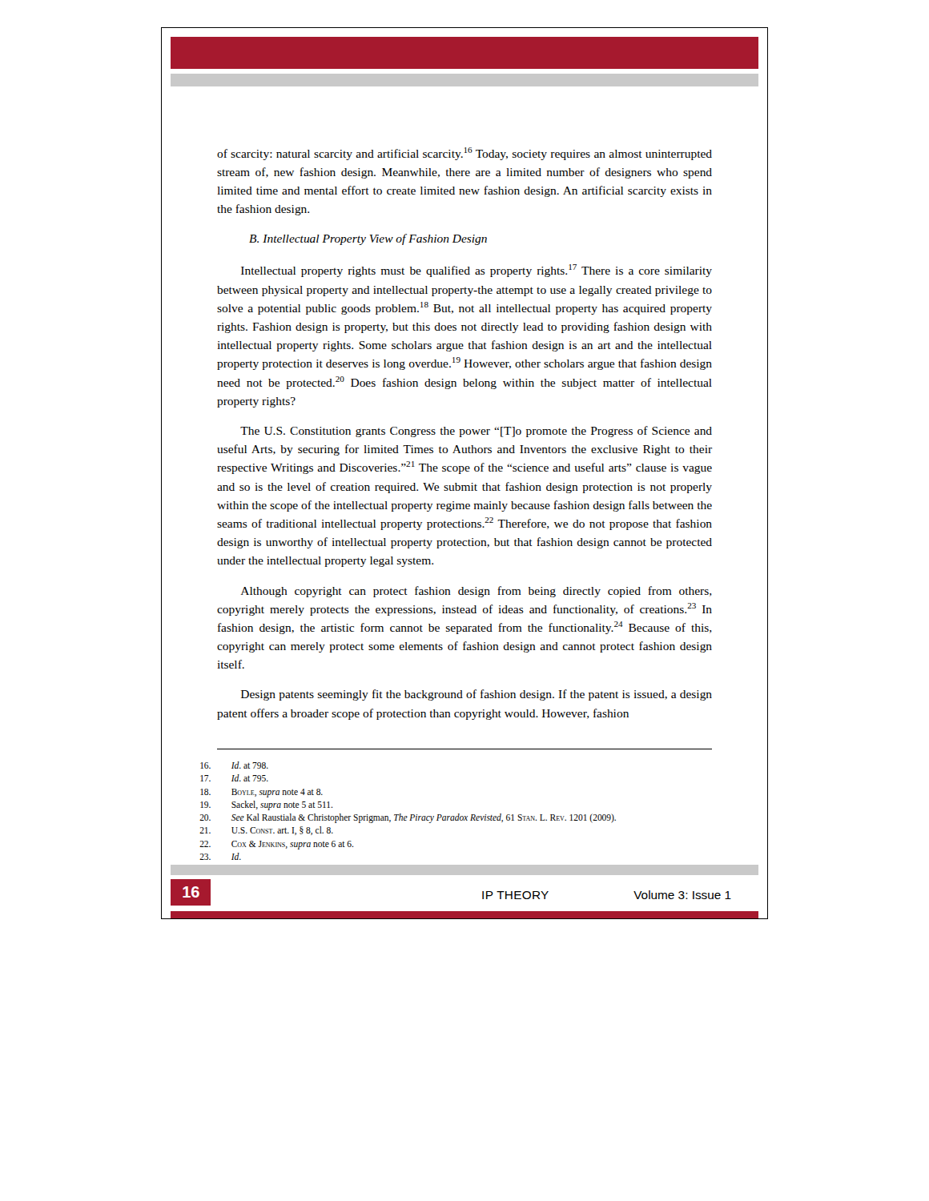of scarcity: natural scarcity and artificial scarcity.16 Today, society requires an almost uninterrupted stream of, new fashion design. Meanwhile, there are a limited number of designers who spend limited time and mental effort to create limited new fashion design. An artificial scarcity exists in the fashion design.
B. Intellectual Property View of Fashion Design
Intellectual property rights must be qualified as property rights.17 There is a core similarity between physical property and intellectual property-the attempt to use a legally created privilege to solve a potential public goods problem.18 But, not all intellectual property has acquired property rights. Fashion design is property, but this does not directly lead to providing fashion design with intellectual property rights. Some scholars argue that fashion design is an art and the intellectual property protection it deserves is long overdue.19 However, other scholars argue that fashion design need not be protected.20 Does fashion design belong within the subject matter of intellectual property rights?
The U.S. Constitution grants Congress the power “[T]o promote the Progress of Science and useful Arts, by securing for limited Times to Authors and Inventors the exclusive Right to their respective Writings and Discoveries.”21 The scope of the “science and useful arts” clause is vague and so is the level of creation required. We submit that fashion design protection is not properly within the scope of the intellectual property regime mainly because fashion design falls between the seams of traditional intellectual property protections.22 Therefore, we do not propose that fashion design is unworthy of intellectual property protection, but that fashion design cannot be protected under the intellectual property legal system.
Although copyright can protect fashion design from being directly copied from others, copyright merely protects the expressions, instead of ideas and functionality, of creations.23 In fashion design, the artistic form cannot be separated from the functionality.24 Because of this, copyright can merely protect some elements of fashion design and cannot protect fashion design itself.
Design patents seemingly fit the background of fashion design. If the patent is issued, a design patent offers a broader scope of protection than copyright would. However, fashion
16. Id. at 798.
17. Id. at 795.
18. Boyle, supra note 4 at 8.
19. Sackel, supra note 5 at 511.
20. See Kal Raustiala & Christopher Sprigman, The Piracy Paradox Revisted, 61 Stan. L. Rev. 1201 (2009).
21. U.S. Const. art. I, § 8, cl. 8.
22. Cox & Jenkins, supra note 6 at 6.
23. Id.
24. Id. at 10.
16
IP THEORY Volume 3: Issue 1